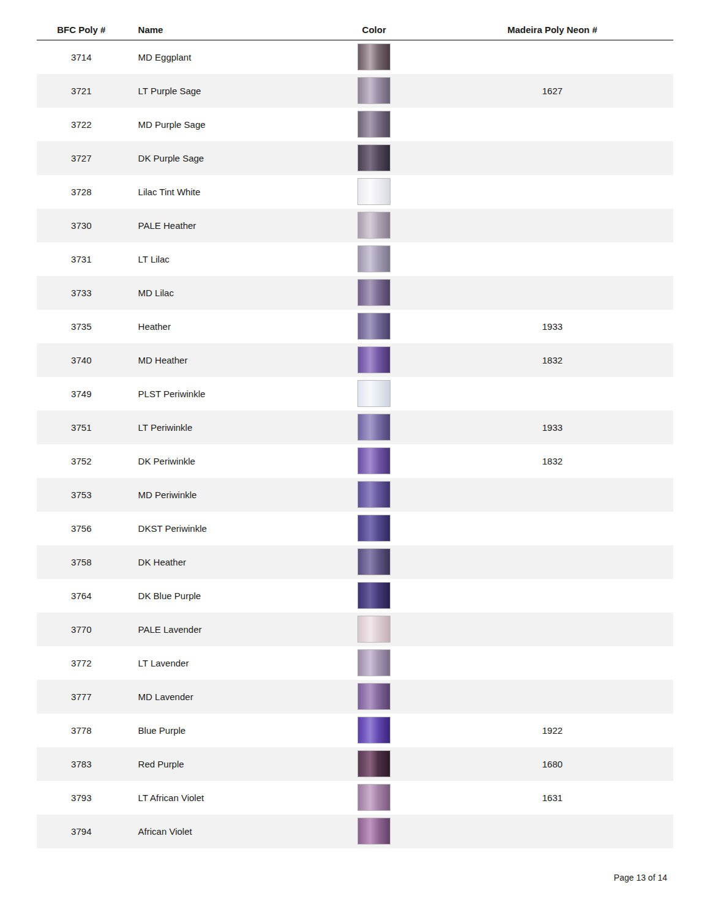| BFC Poly # | Name | Color | Madeira Poly Neon # |
| --- | --- | --- | --- |
| 3714 | MD Eggplant | | |
| 3721 | LT Purple Sage | | 1627 |
| 3722 | MD Purple Sage | | |
| 3727 | DK Purple Sage | | |
| 3728 | Lilac Tint White | | |
| 3730 | PALE Heather | | |
| 3731 | LT Lilac | | |
| 3733 | MD Lilac | | |
| 3735 | Heather | | 1933 |
| 3740 | MD Heather | | 1832 |
| 3749 | PLST Periwinkle | | |
| 3751 | LT Periwinkle | | 1933 |
| 3752 | DK Periwinkle | | 1832 |
| 3753 | MD Periwinkle | | |
| 3756 | DKST Periwinkle | | |
| 3758 | DK Heather | | |
| 3764 | DK Blue Purple | | |
| 3770 | PALE Lavender | | |
| 3772 | LT Lavender | | |
| 3777 | MD Lavender | | |
| 3778 | Blue Purple | | 1922 |
| 3783 | Red Purple | | 1680 |
| 3793 | LT African Violet | | 1631 |
| 3794 | African Violet | | |
Page 13 of 14